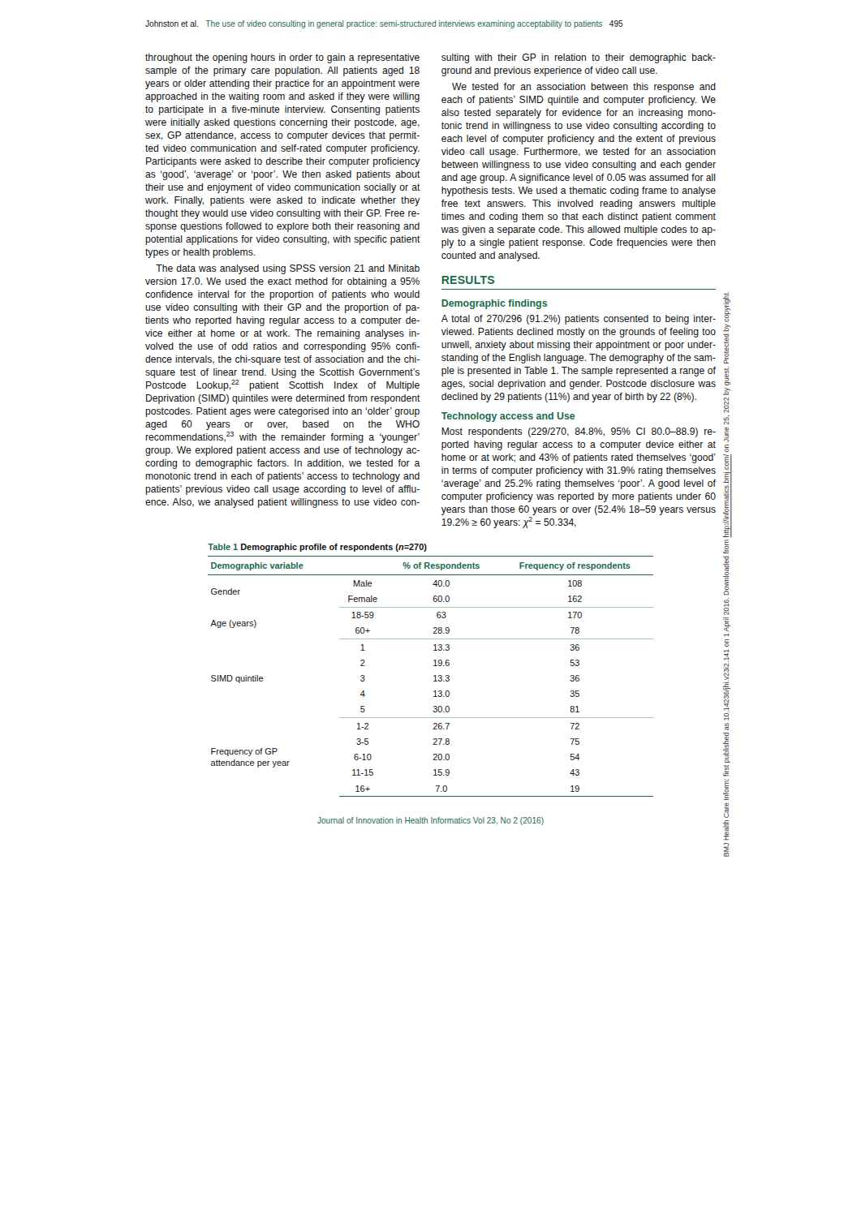BMJ Health Care Inform: first published as 10.14236/jhi.v23i2.141 on 1 April 2016. Downloaded from http://informatics.bmj.com/ on June 25, 2022 by guest. Protected by copyright.
Johnston et al. The use of video consulting in general practice: semi-structured interviews examining acceptability to patients 495
throughout the opening hours in order to gain a representative sample of the primary care population. All patients aged 18 years or older attending their practice for an appointment were approached in the waiting room and asked if they were willing to participate in a five-minute interview. Consenting patients were initially asked questions concerning their postcode, age, sex, GP attendance, access to computer devices that permitted video communication and self-rated computer proficiency. Participants were asked to describe their computer proficiency as ‘good’, ‘average’ or ‘poor’. We then asked patients about their use and enjoyment of video communication socially or at work. Finally, patients were asked to indicate whether they thought they would use video consulting with their GP. Free response questions followed to explore both their reasoning and potential applications for video consulting, with specific patient types or health problems.
The data was analysed using SPSS version 21 and Minitab version 17.0. We used the exact method for obtaining a 95% confidence interval for the proportion of patients who would use video consulting with their GP and the proportion of patients who reported having regular access to a computer device either at home or at work. The remaining analyses involved the use of odd ratios and corresponding 95% confidence intervals, the chi-square test of association and the chi-square test of linear trend. Using the Scottish Government’s Postcode Lookup,22 patient Scottish Index of Multiple Deprivation (SIMD) quintiles were determined from respondent postcodes. Patient ages were categorised into an ‘older’ group aged 60 years or over, based on the WHO recommendations,23 with the remainder forming a ‘younger’ group. We explored patient access and use of technology according to demographic factors. In addition, we tested for a monotonic trend in each of patients’ access to technology and patients’ previous video call usage according to level of affluence. Also, we analysed patient willingness to use video consulting with their GP in relation to their demographic background and previous experience of video call use.
We tested for an association between this response and each of patients’ SIMD quintile and computer proficiency. We also tested separately for evidence for an increasing monotonic trend in willingness to use video consulting according to each level of computer proficiency and the extent of previous video call usage. Furthermore, we tested for an association between willingness to use video consulting and each gender and age group. A significance level of 0.05 was assumed for all hypothesis tests. We used a thematic coding frame to analyse free text answers. This involved reading answers multiple times and coding them so that each distinct patient comment was given a separate code. This allowed multiple codes to apply to a single patient response. Code frequencies were then counted and analysed.
RESULTS
Demographic findings
A total of 270/296 (91.2%) patients consented to being interviewed. Patients declined mostly on the grounds of feeling too unwell, anxiety about missing their appointment or poor understanding of the English language. The demography of the sample is presented in Table 1. The sample represented a range of ages, social deprivation and gender. Postcode disclosure was declined by 29 patients (11%) and year of birth by 22 (8%).
Technology access and Use
Most respondents (229/270, 84.8%, 95% CI 80.0–88.9) reported having regular access to a computer device either at home or at work; and 43% of patients rated themselves ‘good’ in terms of computer proficiency with 31.9% rating themselves ‘average’ and 25.2% rating themselves ‘poor’. A good level of computer proficiency was reported by more patients under 60 years than those 60 years or over (52.4% 18–59 years versus 19.2% ≥ 60 years: χ2 = 50.334,
Table 1 Demographic profile of respondents (n=270)
| Demographic variable | | % of Respondents | Frequency of respondents |
| --- | --- | --- | --- |
| Gender | Male | 40.0 | 108 |
| Female | 60.0 | 162 |
| Age (years) | 18-59 | 63 | 170 |
| 60+ | 28.9 | 78 |
| SIMD quintile | 1 | 13.3 | 36 |
| 2 | 19.6 | 53 |
| 3 | 13.3 | 36 |
| 4 | 13.0 | 35 |
| 5 | 30.0 | 81 |
| Frequency of GP attendance per year | 1-2 | 26.7 | 72 |
| 3-5 | 27.8 | 75 |
| 6-10 | 20.0 | 54 |
| 11-15 | 15.9 | 43 |
| 16+ | 7.0 | 19 |
Journal of Innovation in Health Informatics Vol 23, No 2 (2016)